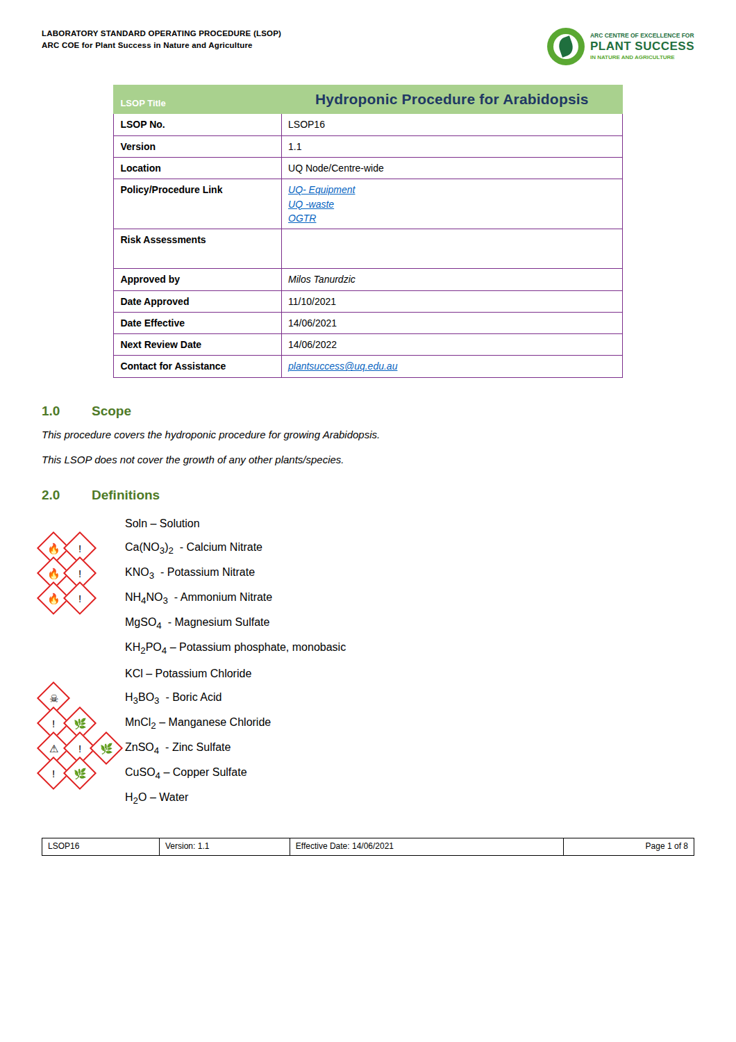LABORATORY STANDARD OPERATING PROCEDURE (LSOP)
ARC COE for Plant Success in Nature and Agriculture
ARC Centre of Excellence for PLANT SUCCESS in Nature and Agriculture
| LSOP Title | Hydroponic Procedure for Arabidopsis |
| LSOP No. | LSOP16 |
| Version | 1.1 |
| Location | UQ Node/Centre-wide |
| Policy/Procedure Link | UQ- Equipment UQ -waste OGTR |
| Risk Assessments | |
| Approved by | Milos Tanurdzic |
| Date Approved | 11/10/2021 |
| Date Effective | 14/06/2021 |
| Next Review Date | 14/06/2022 |
| Contact for Assistance | plantsuccess@uq.edu.au |
1.0 Scope
This procedure covers the hydroponic procedure for growing Arabidopsis.
This LSOP does not cover the growth of any other plants/species.
2.0 Definitions
Soln – Solution
🔥
!
Ca(NO3)2 - Calcium Nitrate
🔥
!
KNO3 - Potassium Nitrate
🔥
!
NH4NO3 - Ammonium Nitrate
MgSO4 - Magnesium Sulfate
KH2PO4 – Potassium phosphate, monobasic
KCl – Potassium Chloride
☠
H3BO3 - Boric Acid
!
🌿
MnCl2 – Manganese Chloride
⚠
!
🌿
ZnSO4 - Zinc Sulfate
!
🌿
CuSO4 – Copper Sulfate
H2O – Water
| LSOP16 | Version: 1.1 | Effective Date: 14/06/2021 | Page 1 of 8 |